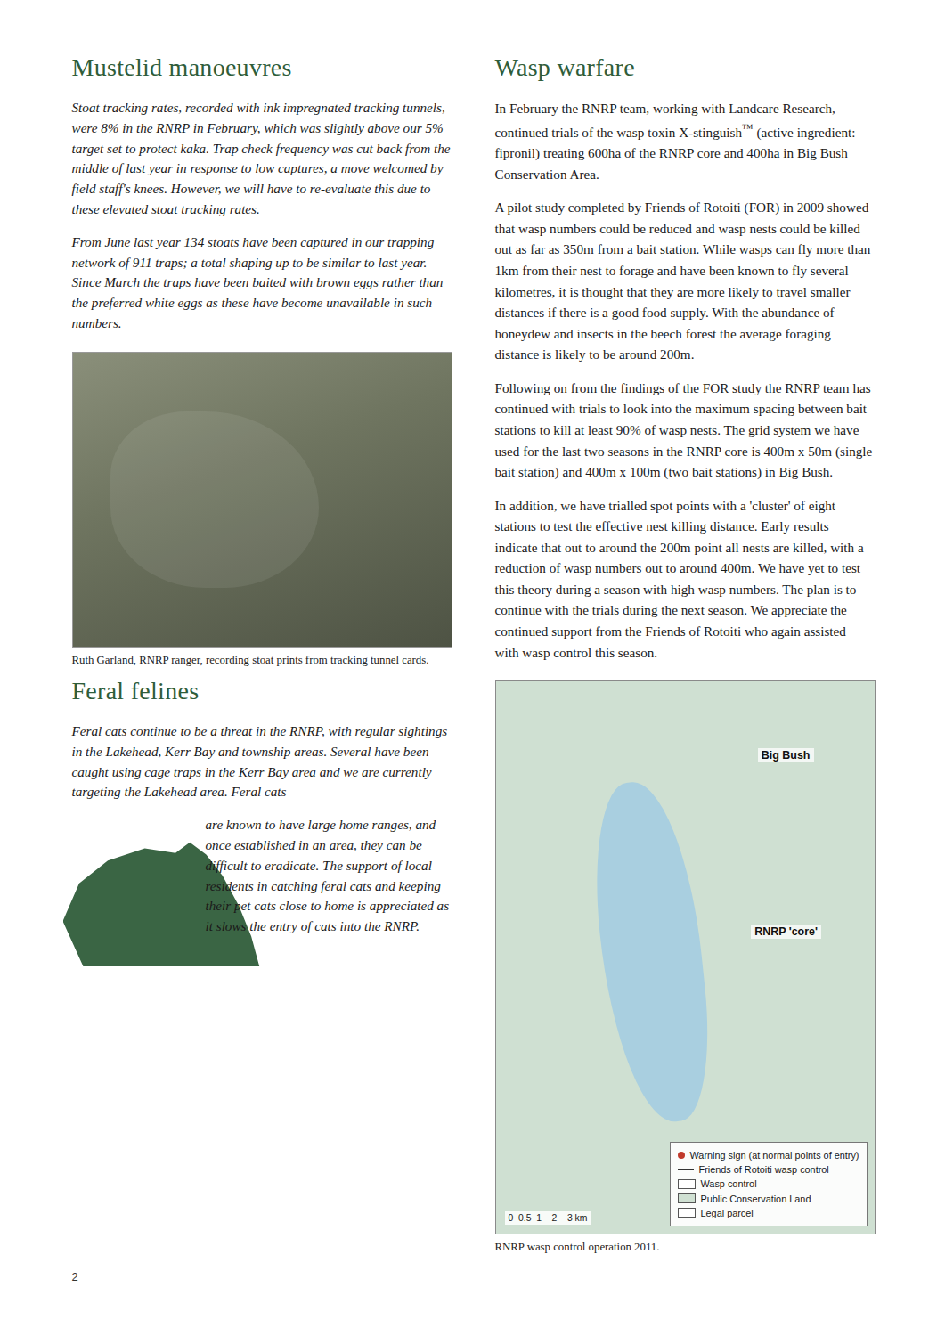Mustelid manoeuvres
Stoat tracking rates, recorded with ink impregnated tracking tunnels, were 8% in the RNRP in February, which was slightly above our 5% target set to protect kaka. Trap check frequency was cut back from the middle of last year in response to low captures, a move welcomed by field staff's knees. However, we will have to re-evaluate this due to these elevated stoat tracking rates.
From June last year 134 stoats have been captured in our trapping network of 911 traps; a total shaping up to be similar to last year. Since March the traps have been baited with brown eggs rather than the preferred white eggs as these have become unavailable in such numbers.
Ruth Garland, RNRP ranger, recording stoat prints from tracking tunnel cards.
Feral felines
Feral cats continue to be a threat in the RNRP, with regular sightings in the Lakehead, Kerr Bay and township areas. Several have been caught using cage traps in the Kerr Bay area and we are currently targeting the Lakehead area. Feral cats
are known to have large home ranges, and once established in an area, they can be difficult to eradicate. The support of local residents in catching feral cats and keeping their pet cats close to home is appreciated as it slows the entry of cats into the RNRP.
Wasp warfare
In February the RNRP team, working with Landcare Research, continued trials of the wasp toxin X-stinguish™ (active ingredient: fipronil) treating 600ha of the RNRP core and 400ha in Big Bush Conservation Area.
A pilot study completed by Friends of Rotoiti (FOR) in 2009 showed that wasp numbers could be reduced and wasp nests could be killed out as far as 350m from a bait station. While wasps can fly more than 1km from their nest to forage and have been known to fly several kilometres, it is thought that they are more likely to travel smaller distances if there is a good food supply. With the abundance of honeydew and insects in the beech forest the average foraging distance is likely to be around 200m.
Following on from the findings of the FOR study the RNRP team has continued with trials to look into the maximum spacing between bait stations to kill at least 90% of wasp nests. The grid system we have used for the last two seasons in the RNRP core is 400m x 50m (single bait station) and 400m x 100m (two bait stations) in Big Bush.
In addition, we have trialled spot points with a 'cluster' of eight stations to test the effective nest killing distance. Early results indicate that out to around the 200m point all nests are killed, with a reduction of wasp numbers out to around 400m. We have yet to test this theory during a season with high wasp numbers. The plan is to continue with the trials during the next season. We appreciate the continued support from the Friends of Rotoiti who again assisted with wasp control this season.
Big Bush RNRP 'core'
Warning sign (at normal points of entry)
Friends of Rotoiti wasp control
Wasp control
Public Conservation Land
Legal parcel
0 0.5 1 2 3 km
RNRP wasp control operation 2011.
2